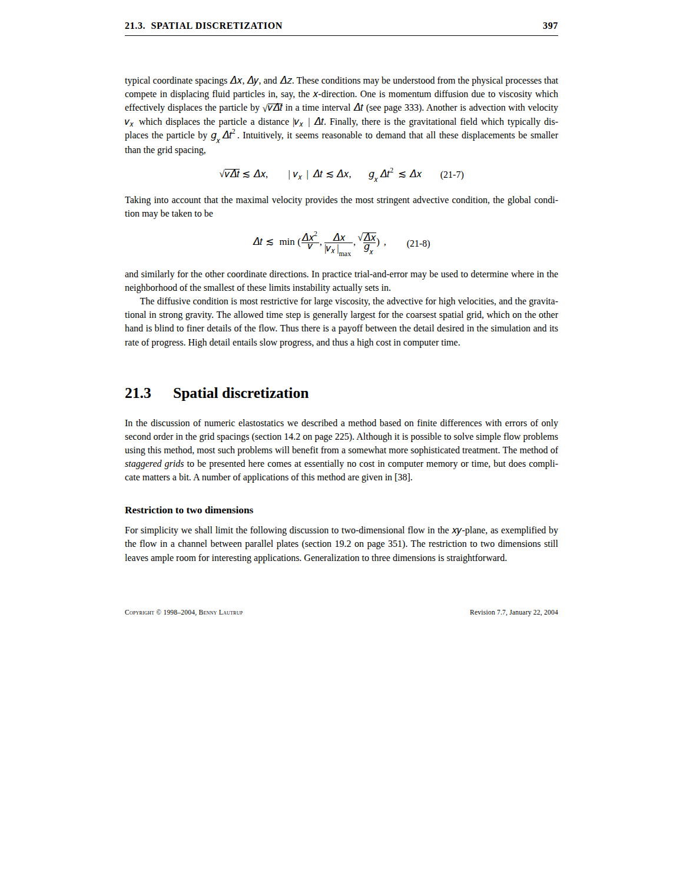21.3. SPATIAL DISCRETIZATION 397
typical coordinate spacings Δx, Δy, and Δz. These conditions may be understood from the physical processes that compete in displacing fluid particles in, say, the x-direction. One is momentum diffusion due to viscosity which effectively displaces the particle by νΔt in a time interval Δt (see page 333). Another is advection with velocity vx which displaces the particle a distance |vx|Δt. Finally, there is the gravitational field which typically displaces the particle by gxΔt2. Intuitively, it seems reasonable to demand that all these displacements be smaller than the grid spacing,
νΔt ≲ Δx , |vx| Δt ≲ Δx , gxΔt2 ≲ Δx
(21-7)
Taking into account that the maximal velocity provides the most stringent advective condition, the global condition may be taken to be
Δt ≲ min ( Δx2ν , Δx|vx|max , Δxgx ) ,
(21-8)
and similarly for the other coordinate directions. In practice trial-and-error may be used to determine where in the neighborhood of the smallest of these limits instability actually sets in.
The diffusive condition is most restrictive for large viscosity, the advective for high velocities, and the gravitational in strong gravity. The allowed time step is generally largest for the coarsest spatial grid, which on the other hand is blind to finer details of the flow. Thus there is a payoff between the detail desired in the simulation and its rate of progress. High detail entails slow progress, and thus a high cost in computer time.
21.3 Spatial discretization
In the discussion of numeric elastostatics we described a method based on finite differences with errors of only second order in the grid spacings (section 14.2 on page 225). Although it is possible to solve simple flow problems using this method, most such problems will benefit from a somewhat more sophisticated treatment. The method of staggered grids to be presented here comes at essentially no cost in computer memory or time, but does complicate matters a bit. A number of applications of this method are given in [38].
Restriction to two dimensions
For simplicity we shall limit the following discussion to two-dimensional flow in the xy-plane, as exemplified by the flow in a channel between parallel plates (section 19.2 on page 351). The restriction to two dimensions still leaves ample room for interesting applications. Generalization to three dimensions is straightforward.
Copyright © 1998–2004, Benny Lautrup Revision 7.7, January 22, 2004